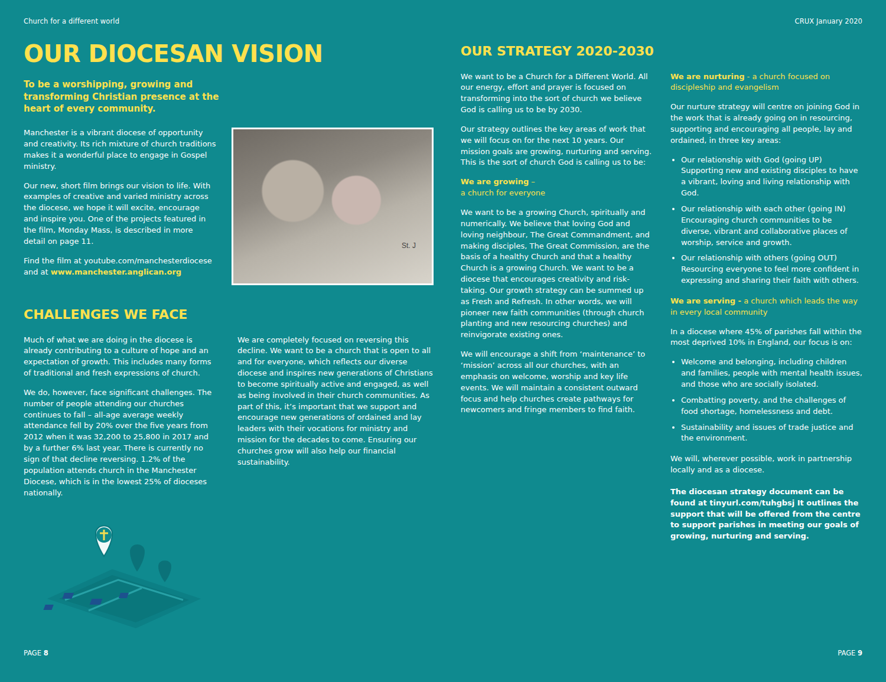Church for a different world CRUX January 2020
OUR DIOCESAN VISION
To be a worshipping, growing and transforming Christian presence at the heart of every community.
Manchester is a vibrant diocese of opportunity and creativity. Its rich mixture of church traditions makes it a wonderful place to engage in Gospel ministry.
Our new, short film brings our vision to life. With examples of creative and varied ministry across the diocese, we hope it will excite, encourage and inspire you. One of the projects featured in the film, Monday Mass, is described in more detail on page 11.
Find the film at youtube.com/manchesterdiocese and at www.manchester.anglican.org
CHALLENGES WE FACE
Much of what we are doing in the diocese is already contributing to a culture of hope and an expectation of growth. This includes many forms of traditional and fresh expressions of church.
We do, however, face significant challenges. The number of people attending our churches continues to fall – all-age average weekly attendance fell by 20% over the five years from 2012 when it was 32,200 to 25,800 in 2017 and by a further 6% last year. There is currently no sign of that decline reversing. 1.2% of the population attends church in the Manchester Diocese, which is in the lowest 25% of dioceses nationally.
We are completely focused on reversing this decline. We want to be a church that is open to all and for everyone, which reflects our diverse diocese and inspires new generations of Christians to become spiritually active and engaged, as well as being involved in their church communities. As part of this, it’s important that we support and encourage new generations of ordained and lay leaders with their vocations for ministry and mission for the decades to come. Ensuring our churches grow will also help our financial sustainability.
OUR STRATEGY 2020-2030
We want to be a Church for a Different World. All our energy, effort and prayer is focused on transforming into the sort of church we believe God is calling us to be by 2030.
Our strategy outlines the key areas of work that we will focus on for the next 10 years. Our mission goals are growing, nurturing and serving. This is the sort of church God is calling us to be:
We are growing –
a church for everyone
We want to be a growing Church, spiritually and numerically. We believe that loving God and loving neighbour, The Great Commandment, and making disciples, The Great Commission, are the basis of a healthy Church and that a healthy Church is a growing Church. We want to be a diocese that encourages creativity and risk-taking. Our growth strategy can be summed up as Fresh and Refresh. In other words, we will pioneer new faith communities (through church planting and new resourcing churches) and reinvigorate existing ones.
We will encourage a shift from ‘maintenance’ to ‘mission’ across all our churches, with an emphasis on welcome, worship and key life events. We will maintain a consistent outward focus and help churches create pathways for newcomers and fringe members to find faith.
We are nurturing - a church focused on discipleship and evangelism
Our nurture strategy will centre on joining God in the work that is already going on in resourcing, supporting and encouraging all people, lay and ordained, in three key areas:
Our relationship with God (going UP) Supporting new and existing disciples to have a vibrant, loving and living relationship with God.
Our relationship with each other (going IN) Encouraging church communities to be diverse, vibrant and collaborative places of worship, service and growth.
Our relationship with others (going OUT) Resourcing everyone to feel more confident in expressing and sharing their faith with others.
We are serving - a church which leads the way in every local community
In a diocese where 45% of parishes fall within the most deprived 10% in England, our focus is on:
Welcome and belonging, including children and families, people with mental health issues, and those who are socially isolated.
Combatting poverty, and the challenges of food shortage, homelessness and debt.
Sustainability and issues of trade justice and the environment.
We will, wherever possible, work in partnership locally and as a diocese.
The diocesan strategy document can be found at tinyurl.com/tuhgbsj It outlines the support that will be offered from the centre to support parishes in meeting our goals of growing, nurturing and serving.
PAGE 8 PAGE 9